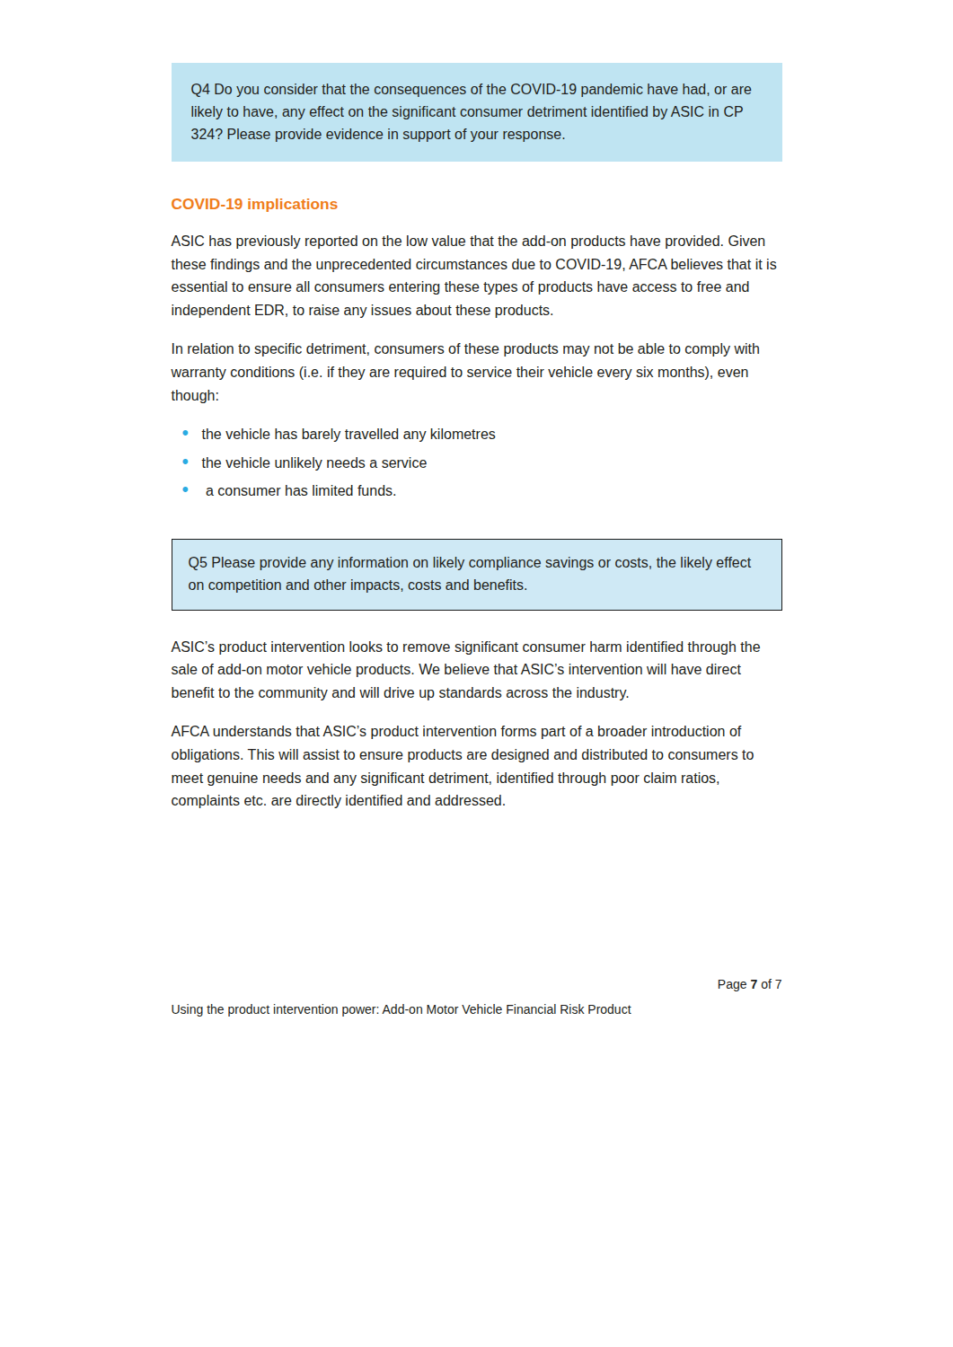Q4 Do you consider that the consequences of the COVID-19 pandemic have had, or are likely to have, any effect on the significant consumer detriment identified by ASIC in CP 324? Please provide evidence in support of your response.
COVID-19 implications
ASIC has previously reported on the low value that the add-on products have provided. Given these findings and the unprecedented circumstances due to COVID-19, AFCA believes that it is essential to ensure all consumers entering these types of products have access to free and independent EDR, to raise any issues about these products.
In relation to specific detriment, consumers of these products may not be able to comply with warranty conditions (i.e. if they are required to service their vehicle every six months), even though:
the vehicle has barely travelled any kilometres
the vehicle unlikely needs a service
a consumer has limited funds.
Q5 Please provide any information on likely compliance savings or costs, the likely effect on competition and other impacts, costs and benefits.
ASIC’s product intervention looks to remove significant consumer harm identified through the sale of add-on motor vehicle products. We believe that ASIC’s intervention will have direct benefit to the community and will drive up standards across the industry.
AFCA understands that ASIC’s product intervention forms part of a broader introduction of obligations. This will assist to ensure products are designed and distributed to consumers to meet genuine needs and any significant detriment, identified through poor claim ratios, complaints etc. are directly identified and addressed.
Page 7 of 7
Using the product intervention power: Add-on Motor Vehicle Financial Risk Product